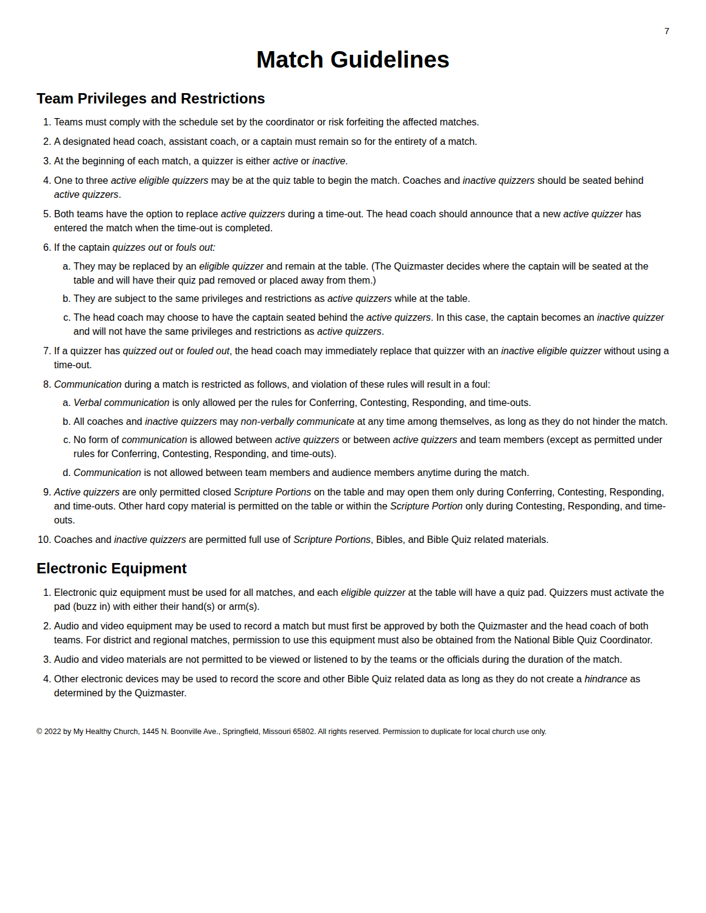7
Match Guidelines
Team Privileges and Restrictions
Teams must comply with the schedule set by the coordinator or risk forfeiting the affected matches.
A designated head coach, assistant coach, or a captain must remain so for the entirety of a match.
At the beginning of each match, a quizzer is either active or inactive.
One to three active eligible quizzers may be at the quiz table to begin the match. Coaches and inactive quizzers should be seated behind active quizzers.
Both teams have the option to replace active quizzers during a time-out. The head coach should announce that a new active quizzer has entered the match when the time-out is completed.
If the captain quizzes out or fouls out:
They may be replaced by an eligible quizzer and remain at the table. (The Quizmaster decides where the captain will be seated at the table and will have their quiz pad removed or placed away from them.)
They are subject to the same privileges and restrictions as active quizzers while at the table.
The head coach may choose to have the captain seated behind the active quizzers. In this case, the captain becomes an inactive quizzer and will not have the same privileges and restrictions as active quizzers.
If a quizzer has quizzed out or fouled out, the head coach may immediately replace that quizzer with an inactive eligible quizzer without using a time-out.
Communication during a match is restricted as follows, and violation of these rules will result in a foul:
Verbal communication is only allowed per the rules for Conferring, Contesting, Responding, and time-outs.
All coaches and inactive quizzers may non-verbally communicate at any time among themselves, as long as they do not hinder the match.
No form of communication is allowed between active quizzers or between active quizzers and team members (except as permitted under rules for Conferring, Contesting, Responding, and time-outs).
Communication is not allowed between team members and audience members anytime during the match.
Active quizzers are only permitted closed Scripture Portions on the table and may open them only during Conferring, Contesting, Responding, and time-outs. Other hard copy material is permitted on the table or within the Scripture Portion only during Contesting, Responding, and time-outs.
Coaches and inactive quizzers are permitted full use of Scripture Portions, Bibles, and Bible Quiz related materials.
Electronic Equipment
Electronic quiz equipment must be used for all matches, and each eligible quizzer at the table will have a quiz pad. Quizzers must activate the pad (buzz in) with either their hand(s) or arm(s).
Audio and video equipment may be used to record a match but must first be approved by both the Quizmaster and the head coach of both teams. For district and regional matches, permission to use this equipment must also be obtained from the National Bible Quiz Coordinator.
Audio and video materials are not permitted to be viewed or listened to by the teams or the officials during the duration of the match.
Other electronic devices may be used to record the score and other Bible Quiz related data as long as they do not create a hindrance as determined by the Quizmaster.
© 2022 by My Healthy Church, 1445 N. Boonville Ave., Springfield, Missouri 65802. All rights reserved. Permission to duplicate for local church use only.